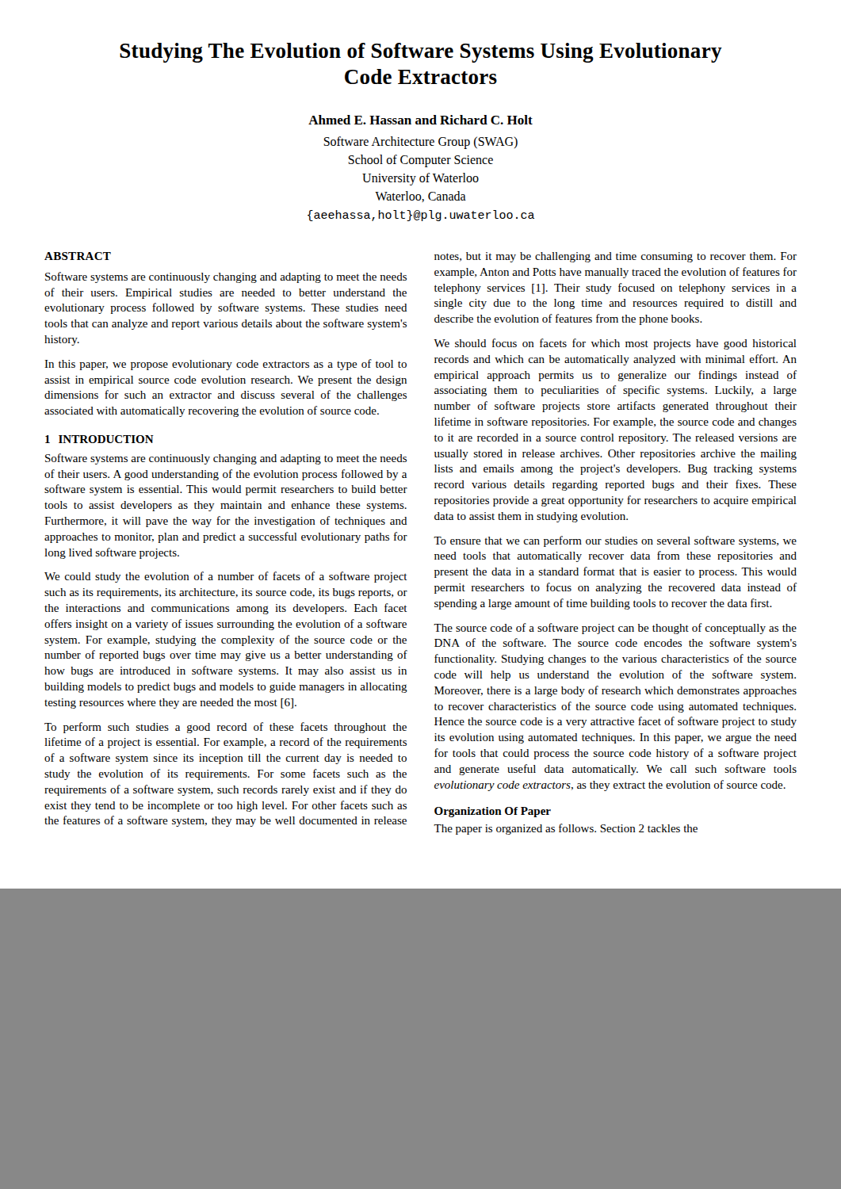Studying The Evolution of Software Systems Using Evolutionary
Code Extractors
Ahmed E. Hassan and Richard C. Holt
Software Architecture Group (SWAG)
School of Computer Science
University of Waterloo
Waterloo, Canada
{aeehassa,holt}@plg.uwaterloo.ca
Abstract
Software systems are continuously changing and adapting to meet the needs of their users. Empirical studies are needed to better understand the evolutionary process followed by software systems. These studies need tools that can analyze and report various details about the software system's history.
In this paper, we propose evolutionary code extractors as a type of tool to assist in empirical source code evolution research. We present the design dimensions for such an extractor and discuss several of the challenges associated with automatically recovering the evolution of source code.
1 INTRODUCTION
Software systems are continuously changing and adapting to meet the needs of their users. A good understanding of the evolution process followed by a software system is essential. This would permit researchers to build better tools to assist developers as they maintain and enhance these systems. Furthermore, it will pave the way for the investigation of techniques and approaches to monitor, plan and predict a successful evolutionary paths for long lived software projects.
We could study the evolution of a number of facets of a software project such as its requirements, its architecture, its source code, its bugs reports, or the interactions and communications among its developers. Each facet offers insight on a variety of issues surrounding the evolution of a software system. For example, studying the complexity of the source code or the number of reported bugs over time may give us a better understanding of how bugs are introduced in software systems. It may also assist us in building models to predict bugs and models to guide managers in allocating testing resources where they are needed the most [6].
To perform such studies a good record of these facets throughout the lifetime of a project is essential. For example, a record of the requirements of a software system since its inception till the current day is needed to study the evolution of its requirements. For some facets such as the requirements of a software system, such records rarely exist and if they do exist they tend to be incomplete or too high level. For other facets such as the features of a software system, they may be well documented in release notes, but it may be challenging and time consuming to recover them. For example, Anton and Potts have manually traced the evolution of features for telephony services [1]. Their study focused on telephony services in a single city due to the long time and resources required to distill and describe the evolution of features from the phone books.
We should focus on facets for which most projects have good historical records and which can be automatically analyzed with minimal effort. An empirical approach permits us to generalize our findings instead of associating them to peculiarities of specific systems. Luckily, a large number of software projects store artifacts generated throughout their lifetime in software repositories. For example, the source code and changes to it are recorded in a source control repository. The released versions are usually stored in release archives. Other repositories archive the mailing lists and emails among the project's developers. Bug tracking systems record various details regarding reported bugs and their fixes. These repositories provide a great opportunity for researchers to acquire empirical data to assist them in studying evolution.
To ensure that we can perform our studies on several software systems, we need tools that automatically recover data from these repositories and present the data in a standard format that is easier to process. This would permit researchers to focus on analyzing the recovered data instead of spending a large amount of time building tools to recover the data first.
The source code of a software project can be thought of conceptually as the DNA of the software. The source code encodes the software system's functionality. Studying changes to the various characteristics of the source code will help us understand the evolution of the software system. Moreover, there is a large body of research which demonstrates approaches to recover characteristics of the source code using automated techniques. Hence the source code is a very attractive facet of software project to study its evolution using automated techniques. In this paper, we argue the need for tools that could process the source code history of a software project and generate useful data automatically. We call such software tools evolutionary code extractors, as they extract the evolution of source code.
Organization Of Paper
The paper is organized as follows. Section 2 tackles the